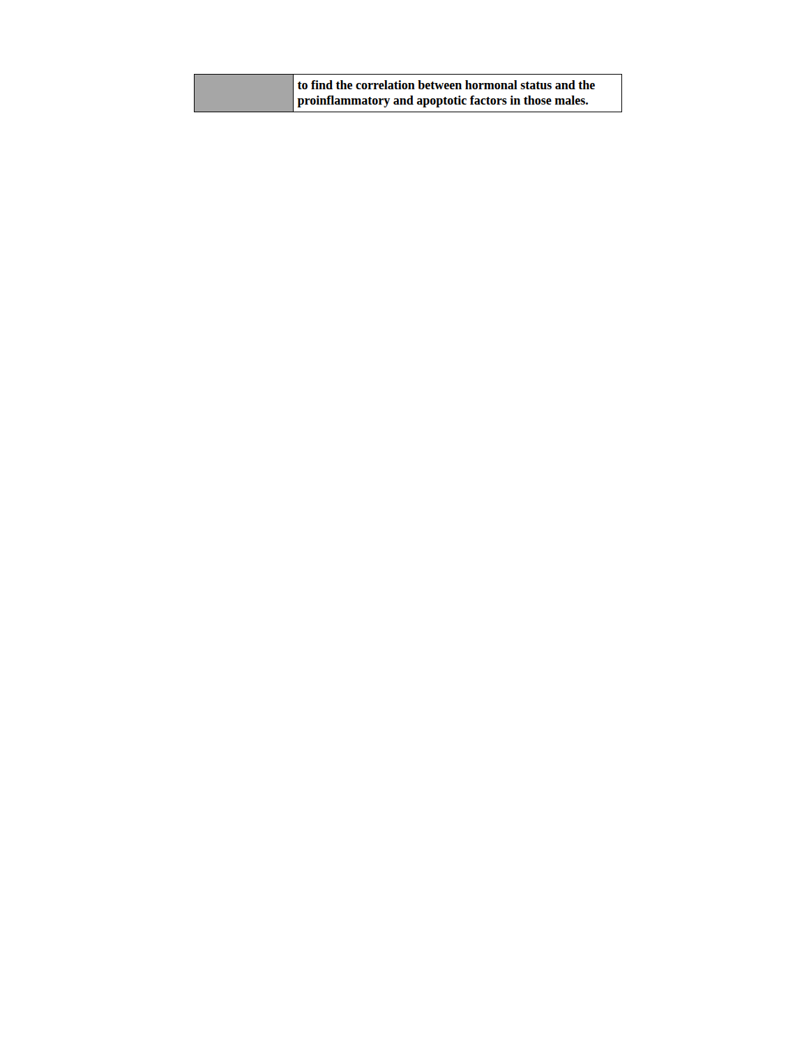| | to find the correlation between hormonal status and the proinflammatory and apoptotic factors in those males. |